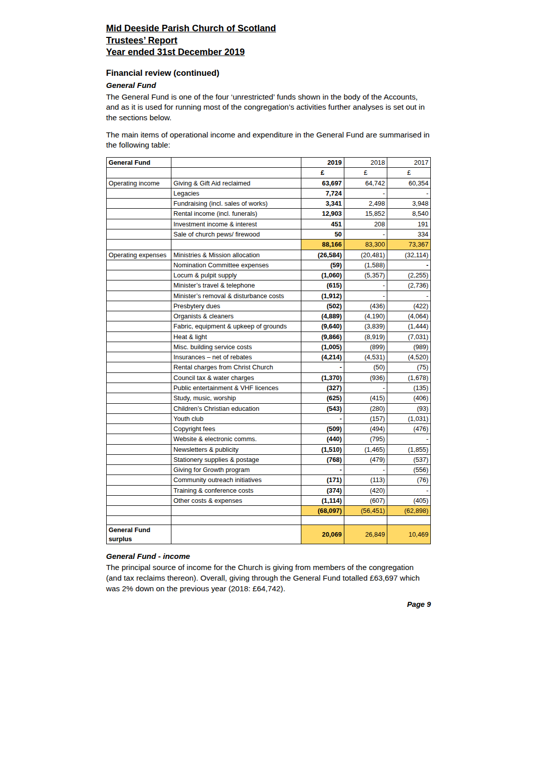Mid Deeside Parish Church of Scotland Trustees’ Report Year ended 31st December 2019
Financial review (continued)
General Fund
The General Fund is one of the four ‘unrestricted’ funds shown in the body of the Accounts, and as it is used for running most of the congregation’s activities further analyses is set out in the sections below.
The main items of operational income and expenditure in the General Fund are summarised in the following table:
| General Fund | | 2019 | 2018 | 2017 |
| --- | --- | --- | --- | --- |
| | | £ | £ | £ |
| Operating income | Giving & Gift Aid reclaimed | 63,697 | 64,742 | 60,354 |
| | Legacies | 7,724 | - | - |
| | Fundraising (incl. sales of works) | 3,341 | 2,498 | 3,948 |
| | Rental income (incl. funerals) | 12,903 | 15,852 | 8,540 |
| | Investment income & interest | 451 | 208 | 191 |
| | Sale of church pews/ firewood | 50 | - | 334 |
| | | 88,166 | 83,300 | 73,367 |
| Operating expenses | Ministries & Mission allocation | (26,584) | (20,481) | (32,114) |
| | Nomination Committee expenses | (59) | (1,588) | - |
| | Locum & pulpit supply | (1,060) | (5,357) | (2,255) |
| | Minister’s travel & telephone | (615) | - | (2,736) |
| | Minister’s removal & disturbance costs | (1,912) | - | - |
| | Presbytery dues | (502) | (436) | (422) |
| | Organists & cleaners | (4,889) | (4,190) | (4,064) |
| | Fabric, equipment & upkeep of grounds | (9,640) | (3,839) | (1,444) |
| | Heat & light | (9,866) | (8,919) | (7,031) |
| | Misc. building service costs | (1,005) | (899) | (989) |
| | Insurances – net of rebates | (4,214) | (4,531) | (4,520) |
| | Rental charges from Christ Church | - | (50) | (75) |
| | Council tax & water charges | (1,370) | (936) | (1,678) |
| | Public entertainment & VHF licences | (327) | - | (135) |
| | Study, music, worship | (625) | (415) | (406) |
| | Children’s Christian education | (543) | (280) | (93) |
| | Youth club | - | (157) | (1,031) |
| | Copyright fees | (509) | (494) | (476) |
| | Website & electronic comms. | (440) | (795) | - |
| | Newsletters & publicity | (1,510) | (1,465) | (1,855) |
| | Stationery supplies & postage | (768) | (479) | (537) |
| | Giving for Growth program | - | - | (556) |
| | Community outreach initiatives | (171) | (113) | (76) |
| | Training & conference costs | (374) | (420) | - |
| | Other costs & expenses | (1,114) | (607) | (405) |
| | | (68,097) | (56,451) | (62,898) |
| General Fund surplus | | 20,069 | 26,849 | 10,469 |
General Fund - income
The principal source of income for the Church is giving from members of the congregation (and tax reclaims thereon). Overall, giving through the General Fund totalled £63,697 which was 2% down on the previous year (2018: £64,742).
Page 9